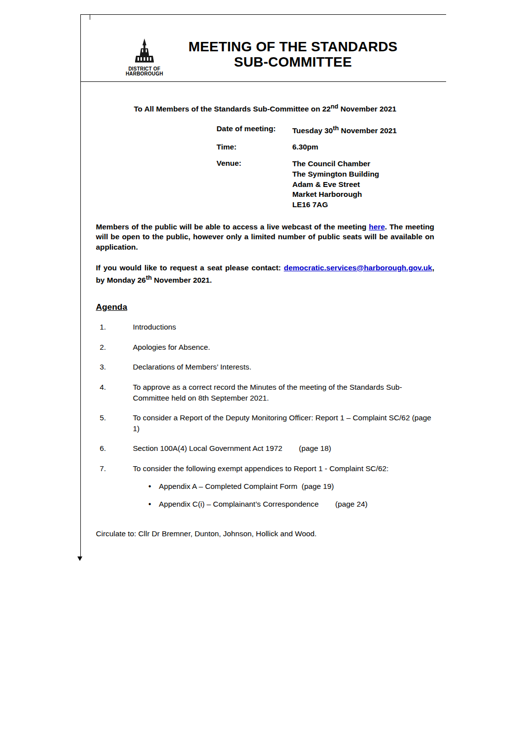DISTRICT OF
HARBOROUGH
MEETING OF THE STANDARDS SUB-COMMITTEE
To All Members of the Standards Sub-Committee on 22nd November 2021
| Date of meeting: | Tuesday 30 th November 2021 |
| Time: | 6.30pm |
| Venue: | The Council Chamber The Symington Building Adam & Eve Street Market Harborough LE16 7AG |
Members of the public will be able to access a live webcast of the meeting here. The meeting will be open to the public, however only a limited number of public seats will be available on application.
If you would like to request a seat please contact: democratic.services@harborough.gov.uk, by Monday 26th November 2021.
Agenda
Introductions
Apologies for Absence.
Declarations of Members’ Interests.
To approve as a correct record the Minutes of the meeting of the Standards Sub-Committee held on 8th September 2021.
To consider a Report of the Deputy Monitoring Officer: Report 1 – Complaint SC/62 (page 1)
Section 100A(4) Local Government Act 1972 (page 18)
To consider the following exempt appendices to Report 1 - Complaint SC/62:
Appendix A – Completed Complaint Form (page 19)
Appendix C(i) – Complainant’s Correspondence (page 24)
Circulate to: Cllr Dr Bremner, Dunton, Johnson, Hollick and Wood.